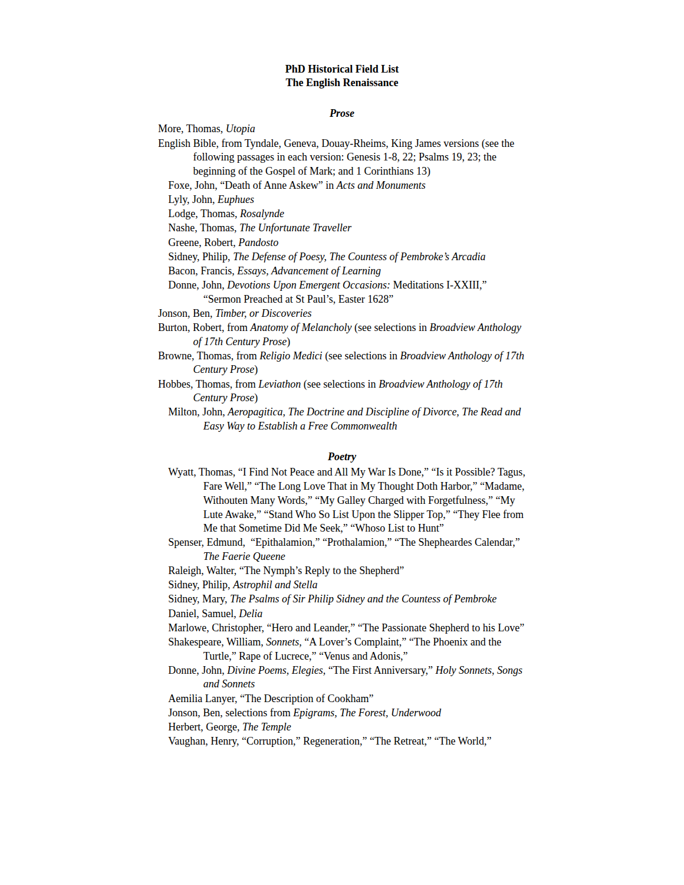PhD Historical Field ListThe English Renaissance
Prose
More, Thomas, Utopia
English Bible, from Tyndale, Geneva, Douay-Rheims, King James versions (see the following passages in each version: Genesis 1-8, 22; Psalms 19, 23; the beginning of the Gospel of Mark; and 1 Corinthians 13)
Foxe, John, “Death of Anne Askew” in Acts and Monuments
Lyly, John, Euphues
Lodge, Thomas, Rosalynde
Nashe, Thomas, The Unfortunate Traveller
Greene, Robert, Pandosto
Sidney, Philip, The Defense of Poesy, The Countess of Pembroke’s Arcadia
Bacon, Francis, Essays, Advancement of Learning
Donne, John, Devotions Upon Emergent Occasions: Meditations I-XXIII,” “Sermon Preached at St Paul’s, Easter 1628”
Jonson, Ben, Timber, or Discoveries
Burton, Robert, from Anatomy of Melancholy (see selections in Broadview Anthology of 17th Century Prose)
Browne, Thomas, from Religio Medici (see selections in Broadview Anthology of 17th Century Prose)
Hobbes, Thomas, from Leviathon (see selections in Broadview Anthology of 17th Century Prose)
Milton, John, Aeropagitica, The Doctrine and Discipline of Divorce, The Read and Easy Way to Establish a Free Commonwealth
Poetry
Wyatt, Thomas, “I Find Not Peace and All My War Is Done,” “Is it Possible? Tagus, Fare Well,” “The Long Love That in My Thought Doth Harbor,” “Madame, Withouten Many Words,” “My Galley Charged with Forgetfulness,” “My Lute Awake,” “Stand Who So List Upon the Slipper Top,” “They Flee from Me that Sometime Did Me Seek,” “Whoso List to Hunt”
Spenser, Edmund, “Epithalamion,” “Prothalamion,” “The Shepheardes Calendar,” The Faerie Queene
Raleigh, Walter, “The Nymph’s Reply to the Shepherd”
Sidney, Philip, Astrophil and Stella
Sidney, Mary, The Psalms of Sir Philip Sidney and the Countess of Pembroke
Daniel, Samuel, Delia
Marlowe, Christopher, “Hero and Leander,” “The Passionate Shepherd to his Love”
Shakespeare, William, Sonnets, “A Lover’s Complaint,” “The Phoenix and the Turtle,” Rape of Lucrece,” “Venus and Adonis,”
Donne, John, Divine Poems, Elegies, “The First Anniversary,” Holy Sonnets, Songs and Sonnets
Aemilia Lanyer, “The Description of Cookham”
Jonson, Ben, selections from Epigrams, The Forest, Underwood
Herbert, George, The Temple
Vaughan, Henry, “Corruption,” Regeneration,” “The Retreat,” “The World,”